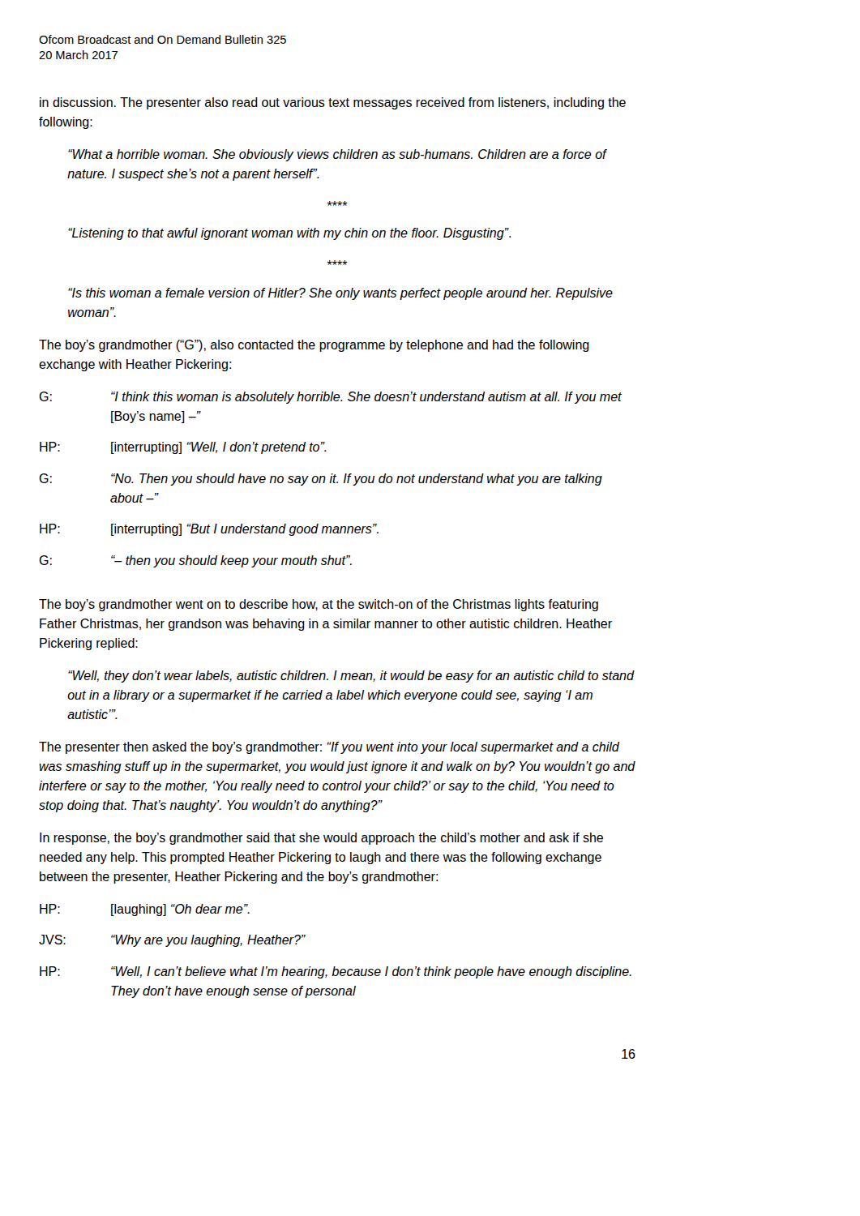Ofcom Broadcast and On Demand Bulletin 325
20 March 2017
in discussion. The presenter also read out various text messages received from listeners, including the following:
“What a horrible woman. She obviously views children as sub-humans. Children are a force of nature. I suspect she’s not a parent herself”.
****
“Listening to that awful ignorant woman with my chin on the floor. Disgusting”.
****
“Is this woman a female version of Hitler? She only wants perfect people around her. Repulsive woman”.
The boy’s grandmother (“G”), also contacted the programme by telephone and had the following exchange with Heather Pickering:
| G: | “I think this woman is absolutely horrible. She doesn’t understand autism at all. If you met [Boy’s name] –” |
| HP: | [interrupting] “Well, I don’t pretend to”. |
| G: | “No. Then you should have no say on it. If you do not understand what you are talking about –” |
| HP: | [interrupting] “But I understand good manners”. |
| G: | “– then you should keep your mouth shut”. |
The boy’s grandmother went on to describe how, at the switch-on of the Christmas lights featuring Father Christmas, her grandson was behaving in a similar manner to other autistic children. Heather Pickering replied:
“Well, they don’t wear labels, autistic children. I mean, it would be easy for an autistic child to stand out in a library or a supermarket if he carried a label which everyone could see, saying ‘I am autistic’”.
The presenter then asked the boy’s grandmother: “If you went into your local supermarket and a child was smashing stuff up in the supermarket, you would just ignore it and walk on by? You wouldn’t go and interfere or say to the mother, ‘You really need to control your child?’ or say to the child, ‘You need to stop doing that. That’s naughty’. You wouldn’t do anything?”
In response, the boy’s grandmother said that she would approach the child’s mother and ask if she needed any help. This prompted Heather Pickering to laugh and there was the following exchange between the presenter, Heather Pickering and the boy’s grandmother:
| HP: | [laughing] “Oh dear me”. |
| JVS: | “Why are you laughing, Heather?” |
| HP: | “Well, I can’t believe what I’m hearing, because I don’t think people have enough discipline. They don’t have enough sense of personal |
16